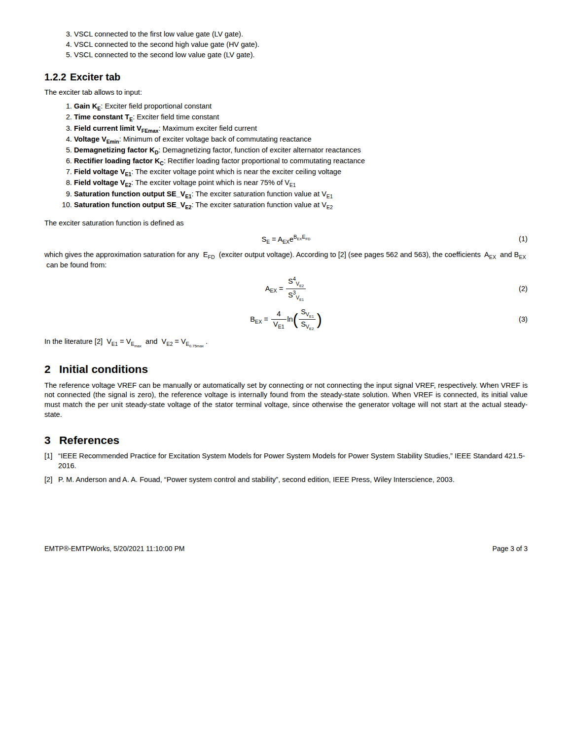VSCL connected to the first low value gate (LV gate).
VSCL connected to the second high value gate (HV gate).
VSCL connected to the second low value gate (LV gate).
1.2.2 Exciter tab
The exciter tab allows to input:
Gain KE: Exciter field proportional constant
Time constant TE: Exciter field time constant
Field current limit VFEmax: Maximum exciter field current
Voltage VEmin: Minimum of exciter voltage back of commutating reactance
Demagnetizing factor KD: Demagnetizing factor, function of exciter alternator reactances
Rectifier loading factor KC: Rectifier loading factor proportional to commutating reactance
Field voltage VE1: The exciter voltage point which is near the exciter ceiling voltage
Field voltage VE2: The exciter voltage point which is near 75% of VE1
Saturation function output SE_VE1: The exciter saturation function value at VE1
Saturation function output SE_VE2: The exciter saturation function value at VE2
The exciter saturation function is defined as
SE = AEXeBEXEFD (1)
which gives the approximation saturation for any EFD (exciter output voltage). According to [2] (see pages 562 and 563), the coefficients AEX and BEX can be found from:
AEX = S4VE2 S3VE1 (2)
BEX = 4 VE1ln(SVE1 SVE2) (3)
In the literature [2] VE1 = VEmax and VE2 = VE0.75max .
2 Initial conditions
The reference voltage VREF can be manually or automatically set by connecting or not connecting the input signal VREF, respectively. When VREF is not connected (the signal is zero), the reference voltage is internally found from the steady-state solution. When VREF is connected, its initial value must match the per unit steady-state voltage of the stator terminal voltage, since otherwise the generator voltage will not start at the actual steady-state.
3 References
[1] “IEEE Recommended Practice for Excitation System Models for Power System Models for Power System Stability Studies,” IEEE Standard 421.5-2016.
[2] P. M. Anderson and A. A. Fouad, “Power system control and stability”, second edition, IEEE Press, Wiley Interscience, 2003.
EMTP®-EMTPWorks, 5/20/2021 11:10:00 PM Page 3 of 3